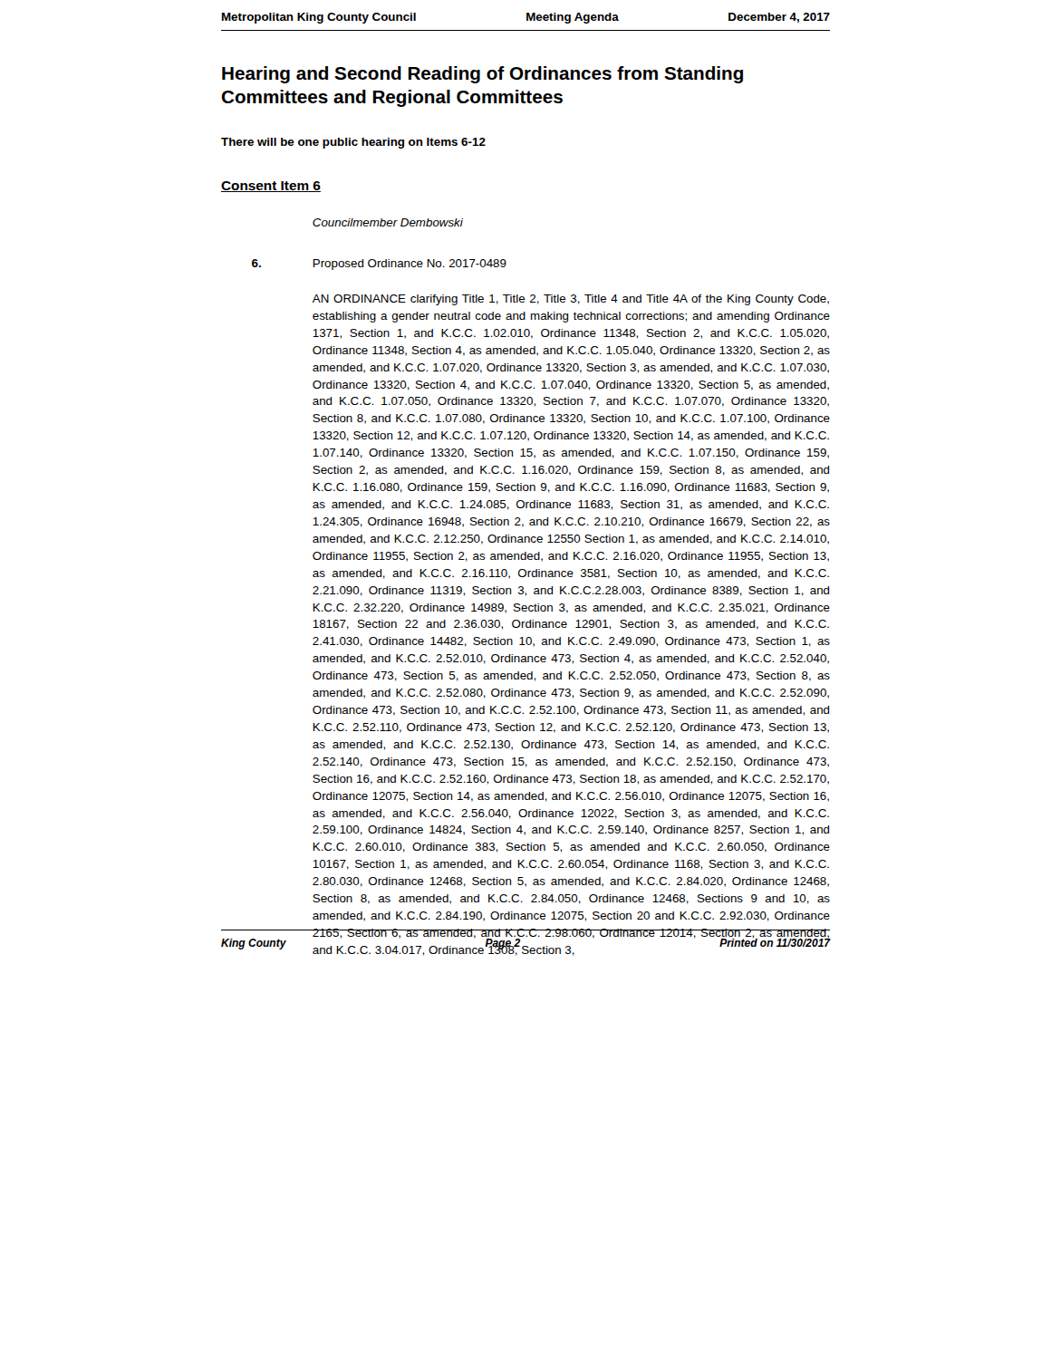Metropolitan King County Council
Meeting Agenda
December 4, 2017
Hearing and Second Reading of Ordinances from Standing Committees and Regional Committees
There will be one public hearing on Items 6-12
Consent Item 6
Councilmember Dembowski
6.
Proposed Ordinance No. 2017-0489
AN ORDINANCE clarifying Title 1, Title 2, Title 3, Title 4 and Title 4A of the King County Code, establishing a gender neutral code and making technical corrections; and amending Ordinance 1371, Section 1, and K.C.C. 1.02.010, Ordinance 11348, Section 2, and K.C.C. 1.05.020, Ordinance 11348, Section 4, as amended, and K.C.C. 1.05.040, Ordinance 13320, Section 2, as amended, and K.C.C. 1.07.020, Ordinance 13320, Section 3, as amended, and K.C.C. 1.07.030, Ordinance 13320, Section 4, and K.C.C. 1.07.040, Ordinance 13320, Section 5, as amended, and K.C.C. 1.07.050, Ordinance 13320, Section 7, and K.C.C. 1.07.070, Ordinance 13320, Section 8, and K.C.C. 1.07.080, Ordinance 13320, Section 10, and K.C.C. 1.07.100, Ordinance 13320, Section 12, and K.C.C. 1.07.120, Ordinance 13320, Section 14, as amended, and K.C.C. 1.07.140, Ordinance 13320, Section 15, as amended, and K.C.C. 1.07.150, Ordinance 159, Section 2, as amended, and K.C.C. 1.16.020, Ordinance 159, Section 8, as amended, and K.C.C. 1.16.080, Ordinance 159, Section 9, and K.C.C. 1.16.090, Ordinance 11683, Section 9, as amended, and K.C.C. 1.24.085, Ordinance 11683, Section 31, as amended, and K.C.C. 1.24.305, Ordinance 16948, Section 2, and K.C.C. 2.10.210, Ordinance 16679, Section 22, as amended, and K.C.C. 2.12.250, Ordinance 12550 Section 1, as amended, and K.C.C. 2.14.010, Ordinance 11955, Section 2, as amended, and K.C.C. 2.16.020, Ordinance 11955, Section 13, as amended, and K.C.C. 2.16.110, Ordinance 3581, Section 10, as amended, and K.C.C. 2.21.090, Ordinance 11319, Section 3, and K.C.C.2.28.003, Ordinance 8389, Section 1, and K.C.C. 2.32.220, Ordinance 14989, Section 3, as amended, and K.C.C. 2.35.021, Ordinance 18167, Section 22 and 2.36.030, Ordinance 12901, Section 3, as amended, and K.C.C. 2.41.030, Ordinance 14482, Section 10, and K.C.C. 2.49.090, Ordinance 473, Section 1, as amended, and K.C.C. 2.52.010, Ordinance 473, Section 4, as amended, and K.C.C. 2.52.040, Ordinance 473, Section 5, as amended, and K.C.C. 2.52.050, Ordinance 473, Section 8, as amended, and K.C.C. 2.52.080, Ordinance 473, Section 9, as amended, and K.C.C. 2.52.090, Ordinance 473, Section 10, and K.C.C. 2.52.100, Ordinance 473, Section 11, as amended, and K.C.C. 2.52.110, Ordinance 473, Section 12, and K.C.C. 2.52.120, Ordinance 473, Section 13, as amended, and K.C.C. 2.52.130, Ordinance 473, Section 14, as amended, and K.C.C. 2.52.140, Ordinance 473, Section 15, as amended, and K.C.C. 2.52.150, Ordinance 473, Section 16, and K.C.C. 2.52.160, Ordinance 473, Section 18, as amended, and K.C.C. 2.52.170, Ordinance 12075, Section 14, as amended, and K.C.C. 2.56.010, Ordinance 12075, Section 16, as amended, and K.C.C. 2.56.040, Ordinance 12022, Section 3, as amended, and K.C.C. 2.59.100, Ordinance 14824, Section 4, and K.C.C. 2.59.140, Ordinance 8257, Section 1, and K.C.C. 2.60.010, Ordinance 383, Section 5, as amended and K.C.C. 2.60.050, Ordinance 10167, Section 1, as amended, and K.C.C. 2.60.054, Ordinance 1168, Section 3, and K.C.C. 2.80.030, Ordinance 12468, Section 5, as amended, and K.C.C. 2.84.020, Ordinance 12468, Section 8, as amended, and K.C.C. 2.84.050, Ordinance 12468, Sections 9 and 10, as amended, and K.C.C. 2.84.190, Ordinance 12075, Section 20 and K.C.C. 2.92.030, Ordinance 2165, Section 6, as amended, and K.C.C. 2.98.060, Ordinance 12014, Section 2, as amended, and K.C.C. 3.04.017, Ordinance 1308, Section 3,
King County
Page 2
Printed on 11/30/2017